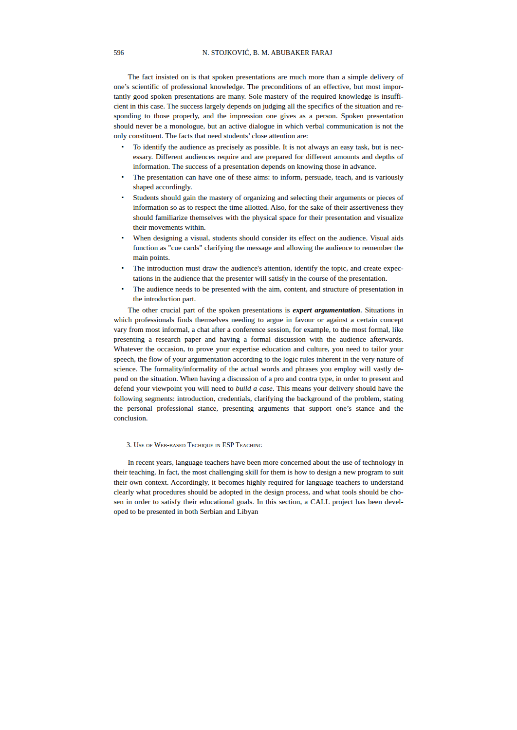596 N. STOJKOVIĆ, B. M. ABUBAKER FARAJ
The fact insisted on is that spoken presentations are much more than a simple delivery of one’s scientific of professional knowledge. The preconditions of an effective, but most importantly good spoken presentations are many. Sole mastery of the required knowledge is insufficient in this case. The success largely depends on judging all the specifics of the situation and responding to those properly, and the impression one gives as a person. Spoken presentation should never be a monologue, but an active dialogue in which verbal communication is not the only constituent. The facts that need students’ close attention are:
To identify the audience as precisely as possible. It is not always an easy task, but is necessary. Different audiences require and are prepared for different amounts and depths of information. The success of a presentation depends on knowing those in advance.
The presentation can have one of these aims: to inform, persuade, teach, and is variously shaped accordingly.
Students should gain the mastery of organizing and selecting their arguments or pieces of information so as to respect the time allotted. Also, for the sake of their assertiveness they should familiarize themselves with the physical space for their presentation and visualize their movements within.
When designing a visual, students should consider its effect on the audience. Visual aids function as "cue cards" clarifying the message and allowing the audience to remember the main points.
The introduction must draw the audience's attention, identify the topic, and create expectations in the audience that the presenter will satisfy in the course of the presentation.
The audience needs to be presented with the aim, content, and structure of presentation in the introduction part.
The other crucial part of the spoken presentations is expert argumentation. Situations in which professionals finds themselves needing to argue in favour or against a certain concept vary from most informal, a chat after a conference session, for example, to the most formal, like presenting a research paper and having a formal discussion with the audience afterwards. Whatever the occasion, to prove your expertise education and culture, you need to tailor your speech, the flow of your argumentation according to the logic rules inherent in the very nature of science. The formality/informality of the actual words and phrases you employ will vastly depend on the situation. When having a discussion of a pro and contra type, in order to present and defend your viewpoint you will need to build a case. This means your delivery should have the following segments: introduction, credentials, clarifying the background of the problem, stating the personal professional stance, presenting arguments that support one’s stance and the conclusion.
3. Use of Web-based Techique in ESP Teaching
In recent years, language teachers have been more concerned about the use of technology in their teaching. In fact, the most challenging skill for them is how to design a new program to suit their own context. Accordingly, it becomes highly required for language teachers to understand clearly what procedures should be adopted in the design process, and what tools should be chosen in order to satisfy their educational goals. In this section, a CALL project has been developed to be presented in both Serbian and Libyan